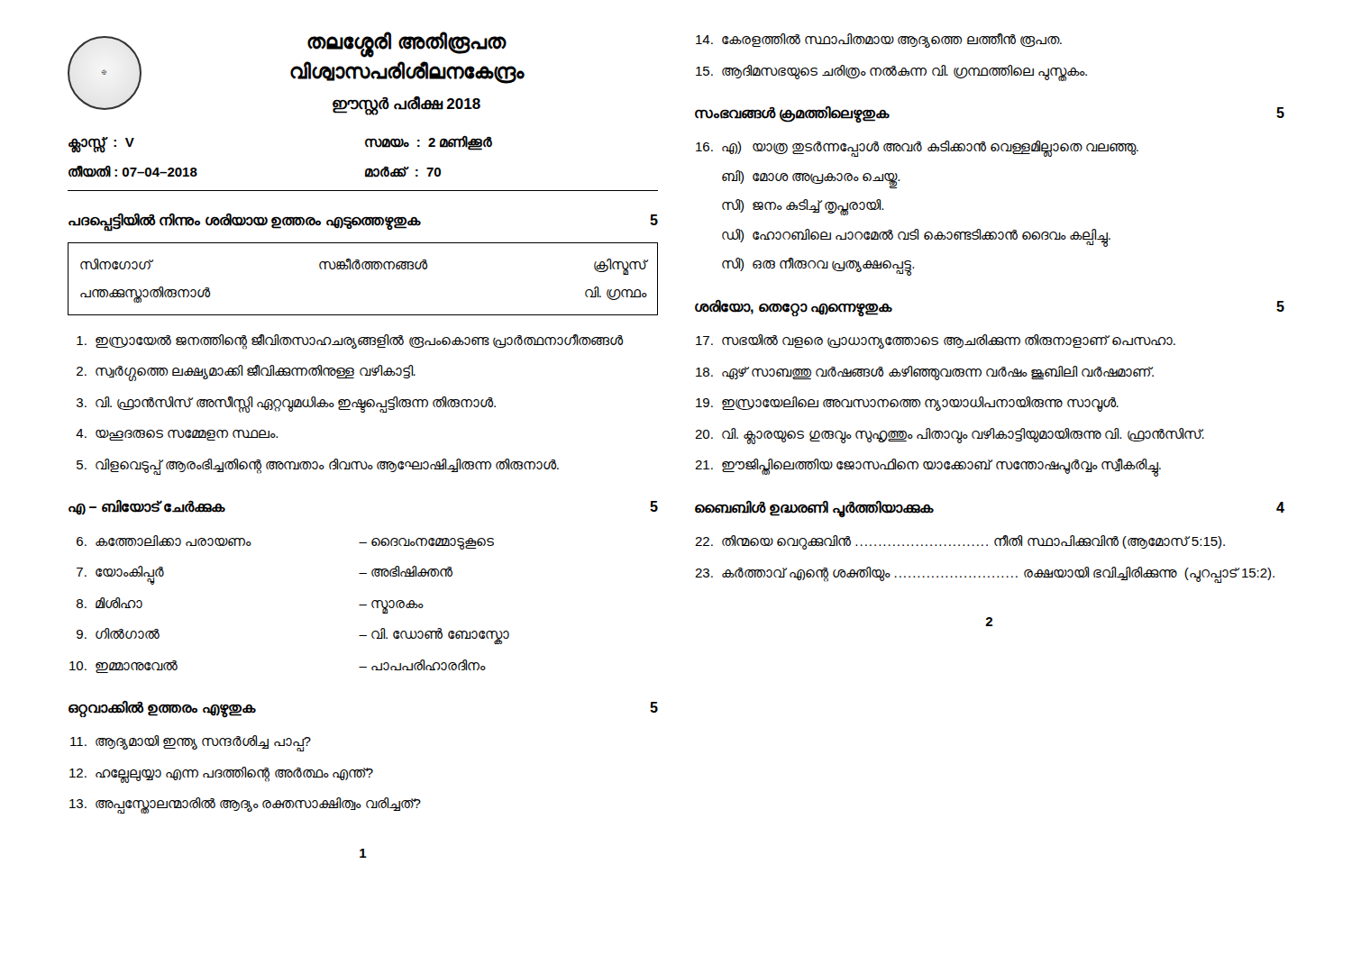✠
തലശ്ശേരി അതിരൂപത
വിശ്വാസപരിശീലനകേന്ദ്രം
ഈസ്റ്റർ പരീക്ഷ 2018
| ക്ലാസ്സ് : V | സമയം : 2 മണിക്കൂർ |
| തീയതി : 07–04–2018 | മാർക്ക് : 70 |
പദപ്പെട്ടിയിൽ നിന്നും ശരിയായ ഉത്തരം എടുത്തെഴുതുക5
സിനഗോഗ് സങ്കീർത്തനങ്ങൾ ക്രിസ്മസ്
പന്തക്കുസ്താതിരുനാൾ വി. ഗ്രന്ഥം
ഇസ്രായേൽ ജനത്തിന്റെ ജീവിതസാഹചര്യങ്ങളിൽ രൂപംകൊണ്ട പ്രാർത്ഥനാഗീതങ്ങൾ
സ്വർഗ്ഗത്തെ ലക്ഷ്യമാക്കി ജീവിക്കുന്നതിനുള്ള വഴികാട്ടി.
വി. ഫ്രാൻസിസ് അസീസ്സി ഏറ്റവുമധികം ഇഷ്ടപ്പെട്ടിരുന്ന തിരുനാൾ.
യഹൂദരുടെ സമ്മേളന സ്ഥലം.
വിളവെടുപ്പ് ആരംഭിച്ചതിന്റെ അമ്പതാം ദിവസം ആഘോഷിച്ചിരുന്ന തിരുനാൾ.
എ – ബിയോട് ചേർക്കുക5
കത്തോലിക്കാ പരായണം – ദൈവംനമ്മോടുകൂടെ
യോംകിപ്പൂർ – അഭിഷിക്തൻ
മിശിഹാ – സ്മാരകം
ഗിൽഗാൽ – വി. ഡോൺ ബോസ്കോ
ഇമ്മാനുവേൽ – പാപപരിഹാരദിനം
ഒറ്റവാക്കിൽ ഉത്തരം എഴുതുക5
ആദ്യമായി ഇന്ത്യ സന്ദർശിച്ച പാപ്പ?
ഹല്ലേലുയ്യാ എന്ന പദത്തിന്റെ അർത്ഥം എന്ത്?
അപ്പസ്തോലന്മാരിൽ ആദ്യം രക്തസാക്ഷിത്വം വരിച്ചത്?
1
കേരളത്തിൽ സ്ഥാപിതമായ ആദ്യത്തെ ലത്തീൻ രൂപത.
ആദിമസഭയുടെ ചരിത്രം നൽകുന്ന വി. ഗ്രന്ഥത്തിലെ പുസ്തകം.
സംഭവങ്ങൾ ക്രമത്തിലെഴുതുക5
എ) യാത്ര തുടർന്നപ്പോൾ അവർ കുടിക്കാൻ വെള്ളമില്ലാതെ വലഞ്ഞു.
ബി) മോശ അപ്രകാരം ചെയ്തു.
സി) ജനം കുടിച്ച് തൃപ്തരായി.
ഡി) ഹോറബിലെ പാറമേൽ വടി കൊണ്ടടിക്കാൻ ദൈവം കല്പിച്ചു.
സി) ഒരു നീരുറവ പ്രത്യക്ഷപ്പെട്ടു.
ശരിയോ, തെറ്റോ എന്നെഴുതുക5
സഭയിൽ വളരെ പ്രാധാന്യത്തോടെ ആചരിക്കുന്ന തിരുനാളാണ് പെസഹാ.
ഏഴ് സാബത്തു വർഷങ്ങൾ കഴിഞ്ഞുവരുന്ന വർഷം ജൂബിലി വർഷമാണ്.
ഇസ്രായേലിലെ അവസാനത്തെ ന്യായാധിപനായിരുന്നു സാവൂൾ.
വി. ക്ലാരയുടെ ഗുരുവും സുഹൃത്തും പിതാവും വഴികാട്ടിയുമായിരുന്നു വി. ഫ്രാൻസിസ്.
ഈജിപ്തിലെത്തിയ ജോസഫിനെ യാക്കോബ് സന്തോഷപൂർവ്വം സ്വീകരിച്ചു.
ബൈബിൾ ഉദ്ധരണി പൂർത്തിയാക്കുക4
തിന്മയെ വെറുക്കുവിൻ ............................. നീതി സ്ഥാപിക്കുവിൻ (ആമോസ് 5:15).
കർത്താവ് എന്റെ ശക്തിയും ........................... രക്ഷയായി ഭവിച്ചിരിക്കുന്നു (പുറപ്പാട് 15:2).
2